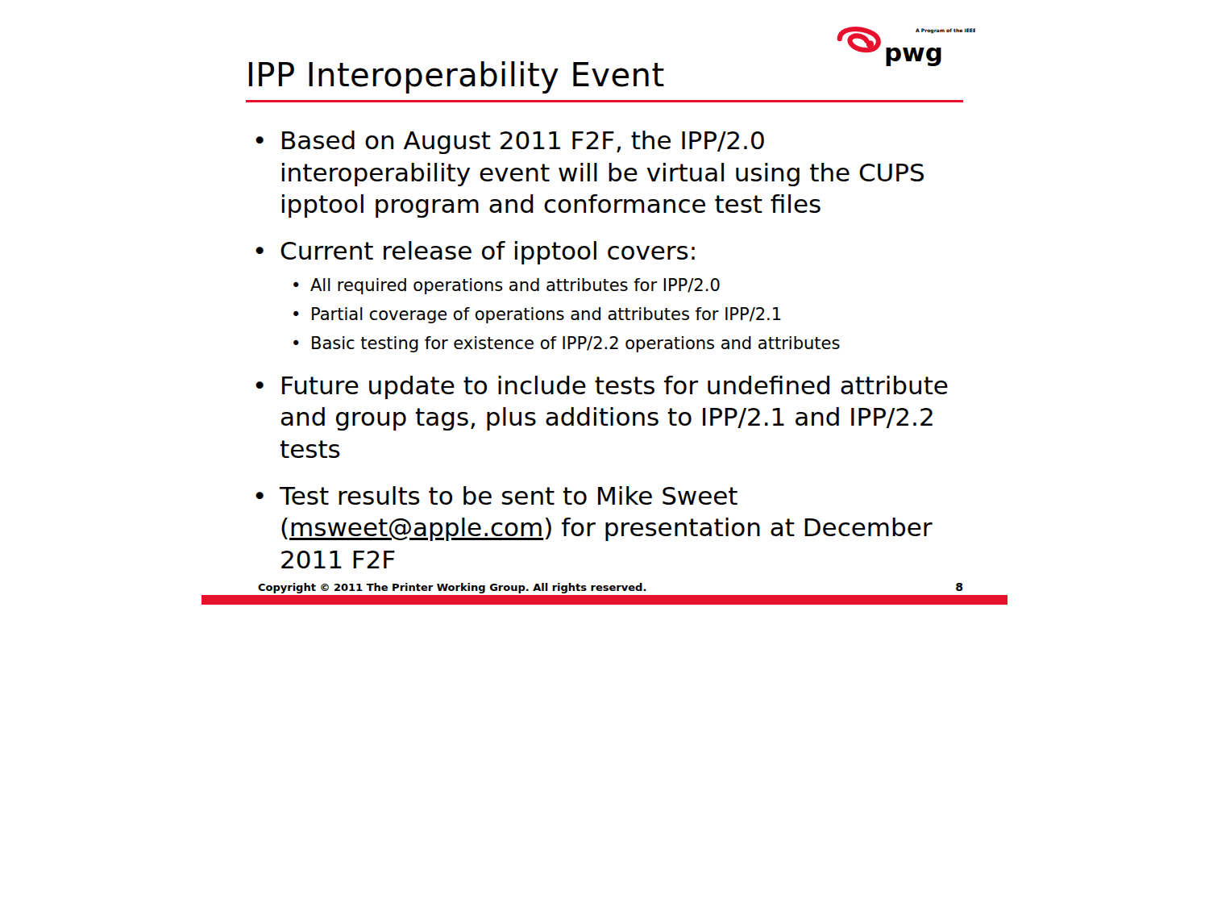A Program of the IEEE-ISTO pwg
IPP Interoperability Event
Based on August 2011 F2F, the IPP/2.0 interoperability event will be virtual using the CUPS ipptool program and conformance test files
Current release of ipptool covers:
All required operations and attributes for IPP/2.0
Partial coverage of operations and attributes for IPP/2.1
Basic testing for existence of IPP/2.2 operations and attributes
Future update to include tests for undefined attribute and group tags, plus additions to IPP/2.1 and IPP/2.2 tests
Test results to be sent to Mike Sweet (msweet@apple.com) for presentation at December 2011 F2F
Copyright © 2011 The Printer Working Group. All rights reserved.
8